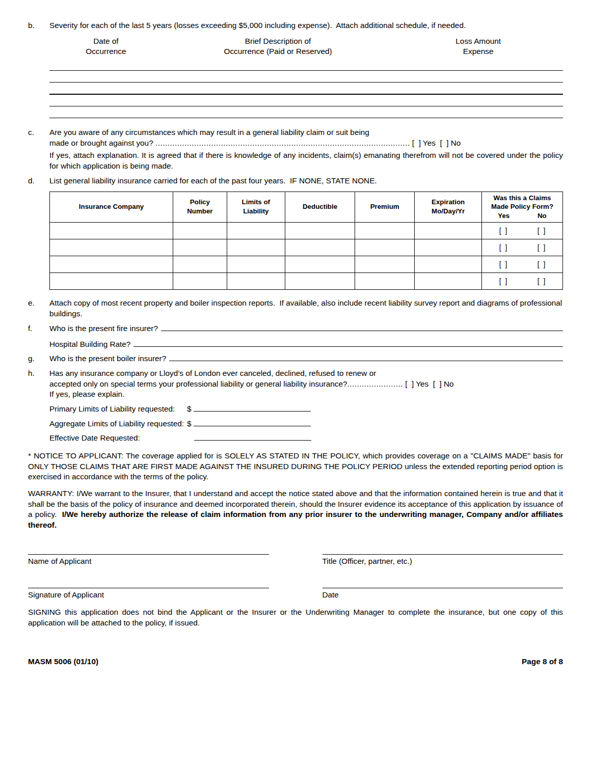b.
Severity for each of the last 5 years (losses exceeding $5,000 including expense). Attach additional schedule, if needed.
Date of
Occurrence
Brief Description of
Occurrence (Paid or Reserved)
Loss Amount
Expense
c.
Are you aware of any circumstances which may result in a general liability claim or suit being
made or brought against you? ......................................................................................................... [ ] Yes [ ] No
If yes, attach explanation. It is agreed that if there is knowledge of any incidents, claim(s) emanating therefrom will not be covered under the policy for which application is being made.
d.
List general liability insurance carried for each of the past four years. IF NONE, STATE NONE.
| Insurance Company | Policy Number | Limits of Liability | Deductible | Premium | Expiration Mo/Day/Yr | Was this a Claims Made Policy Form? Yes No |
| --- | --- | --- | --- | --- | --- | --- |
| | | | | | | [ ] [ ] |
| | | | | | | [ ] [ ] |
| | | | | | | [ ] [ ] |
| | | | | | | [ ] [ ] |
e.
Attach copy of most recent property and boiler inspection reports. If available, also include recent liability survey report and diagrams of professional buildings.
f.
Who is the present fire insurer?
Hospital Building Rate?
g.
Who is the present boiler insurer?
h.
Has any insurance company or Lloyd’s of London ever canceled, declined, refused to renew or
accepted only on special terms your professional liability or general liability insurance?....................... [ ] Yes [ ] No
If yes, please explain.
Primary Limits of Liability requested:
$
Aggregate Limits of Liability requested:
$
Effective Date Requested:
* NOTICE TO APPLICANT: The coverage applied for is SOLELY AS STATED IN THE POLICY, which provides coverage on a "CLAIMS MADE" basis for ONLY THOSE CLAIMS THAT ARE FIRST MADE AGAINST THE INSURED DURING THE POLICY PERIOD unless the extended reporting period option is exercised in accordance with the terms of the policy.
WARRANTY: I/We warrant to the Insurer, that I understand and accept the notice stated above and that the information contained herein is true and that it shall be the basis of the policy of insurance and deemed incorporated therein, should the Insurer evidence its acceptance of this application by issuance of a policy. I/We hereby authorize the release of claim information from any prior insurer to the underwriting manager, Company and/or affiliates thereof.
Name of Applicant
Title (Officer, partner, etc.)
Signature of Applicant
Date
SIGNING this application does not bind the Applicant or the Insurer or the Underwriting Manager to complete the insurance, but one copy of this application will be attached to the policy, if issued.
MASM 5006 (01/10)
Page 8 of 8